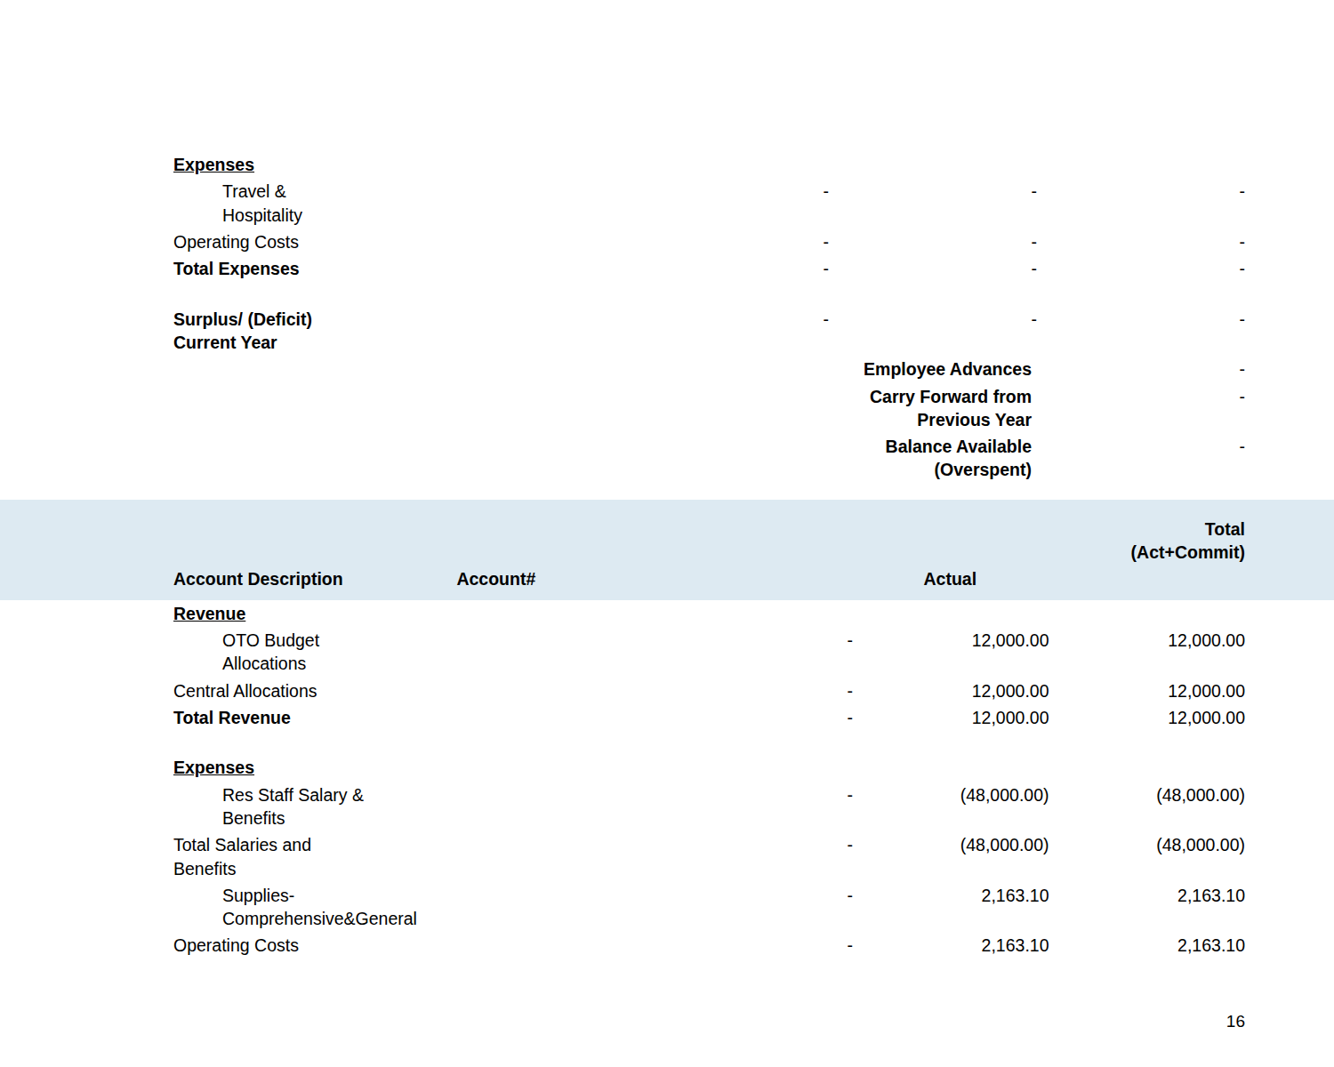| Expenses | | | |
| Travel & Hospitality | | - | - | - |
| Operating Costs | | - | - | - |
| Total Expenses | | - | - | - |
| Surplus/ (Deficit) Current Year | | - | - | - |
| | | Employee Advances | - |
| | | Carry Forward from Previous Year | - |
| | | Balance Available (Overspent) | - |
| | | | | Total (Act+Commit) |
| Account Description | Account# | | Actual | |
| Revenue | | | | |
| OTO Budget Allocations | | - | 12,000.00 | 12,000.00 |
| Central Allocations | | - | 12,000.00 | 12,000.00 |
| Total Revenue | | - | 12,000.00 | 12,000.00 |
| Expenses | | | | |
| Res Staff Salary & Benefits | | - | (48,000.00) | (48,000.00) |
| Total Salaries and Benefits | | - | (48,000.00) | (48,000.00) |
| Supplies- Comprehensive&General | | - | 2,163.10 | 2,163.10 |
| Operating Costs | | - | 2,163.10 | 2,163.10 |
16